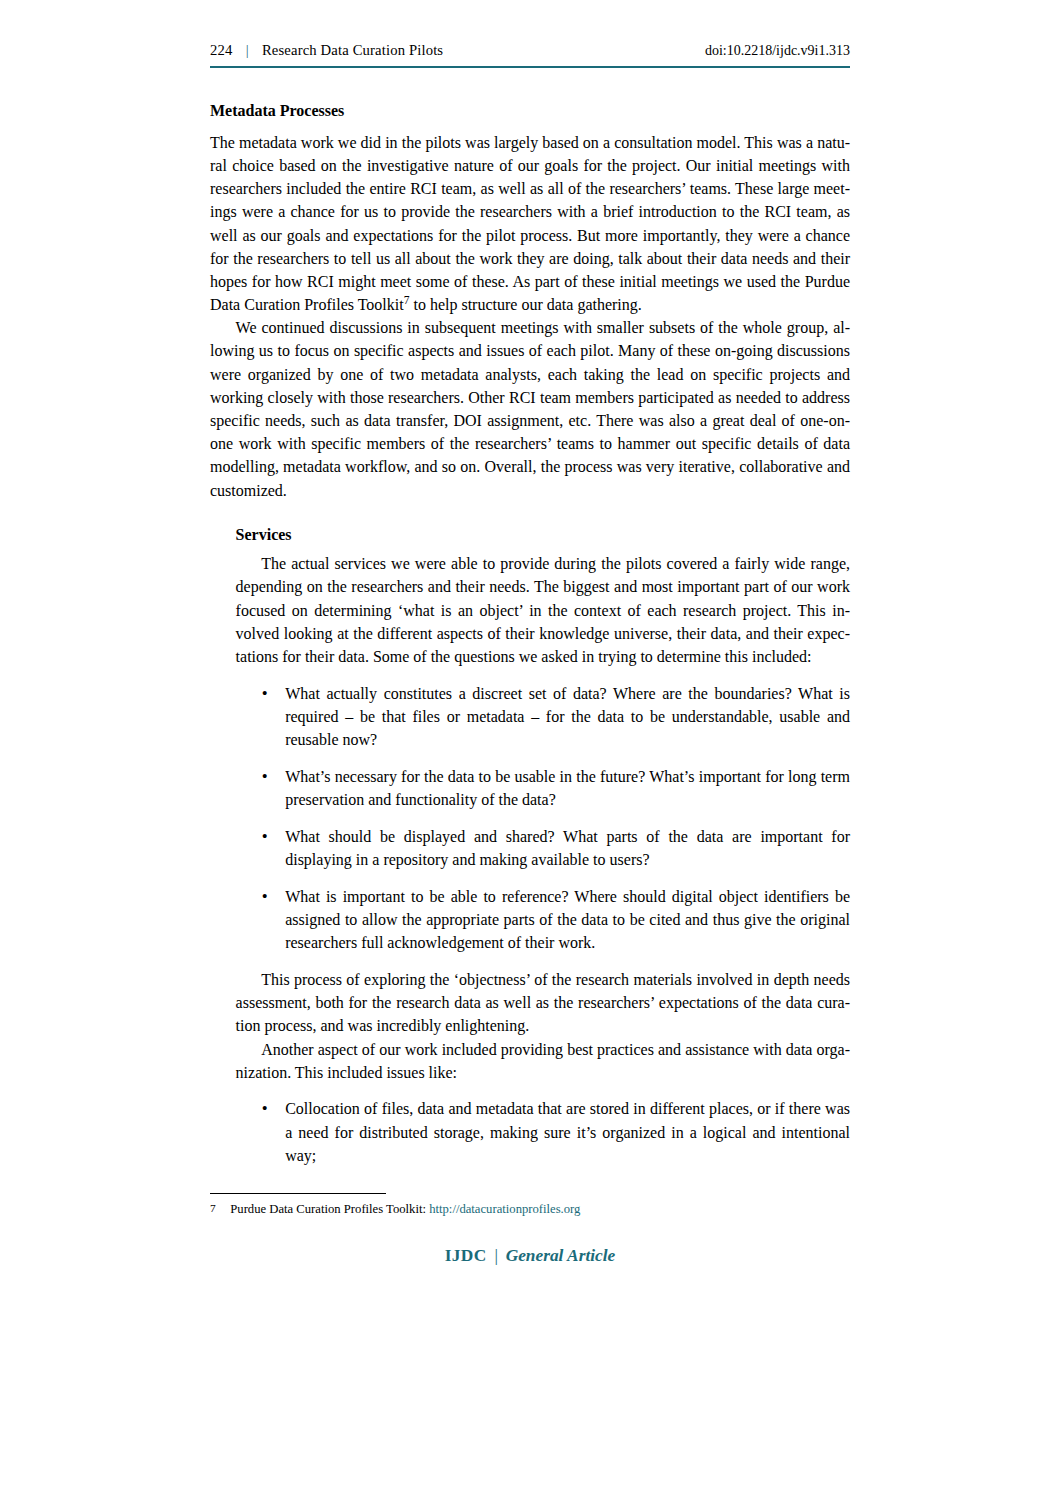224|Research Data Curation Pilots
doi:10.2218/ijdc.v9i1.313
Metadata Processes
The metadata work we did in the pilots was largely based on a consultation model. This was a natural choice based on the investigative nature of our goals for the project. Our initial meetings with researchers included the entire RCI team, as well as all of the researchers’ teams. These large meetings were a chance for us to provide the researchers with a brief introduction to the RCI team, as well as our goals and expectations for the pilot process. But more importantly, they were a chance for the researchers to tell us all about the work they are doing, talk about their data needs and their hopes for how RCI might meet some of these. As part of these initial meetings we used the Purdue Data Curation Profiles Toolkit7 to help structure our data gathering.
We continued discussions in subsequent meetings with smaller subsets of the whole group, allowing us to focus on specific aspects and issues of each pilot. Many of these on-going discussions were organized by one of two metadata analysts, each taking the lead on specific projects and working closely with those researchers. Other RCI team members participated as needed to address specific needs, such as data transfer, DOI assignment, etc. There was also a great deal of one-on-one work with specific members of the researchers’ teams to hammer out specific details of data modelling, metadata workflow, and so on. Overall, the process was very iterative, collaborative and customized.
Services
The actual services we were able to provide during the pilots covered a fairly wide range, depending on the researchers and their needs. The biggest and most important part of our work focused on determining ‘what is an object’ in the context of each research project. This involved looking at the different aspects of their knowledge universe, their data, and their expectations for their data. Some of the questions we asked in trying to determine this included:
What actually constitutes a discreet set of data? Where are the boundaries? What is required – be that files or metadata – for the data to be understandable, usable and reusable now?
What’s necessary for the data to be usable in the future? What’s important for long term preservation and functionality of the data?
What should be displayed and shared? What parts of the data are important for displaying in a repository and making available to users?
What is important to be able to reference? Where should digital object identifiers be assigned to allow the appropriate parts of the data to be cited and thus give the original researchers full acknowledgement of their work.
This process of exploring the ‘objectness’ of the research materials involved in depth needs assessment, both for the research data as well as the researchers’ expectations of the data curation process, and was incredibly enlightening.
Another aspect of our work included providing best practices and assistance with data organization. This included issues like:
Collocation of files, data and metadata that are stored in different places, or if there was a need for distributed storage, making sure it’s organized in a logical and intentional way;
7 Purdue Data Curation Profiles Toolkit: http://datacurationprofiles.org
IJDC|General Article